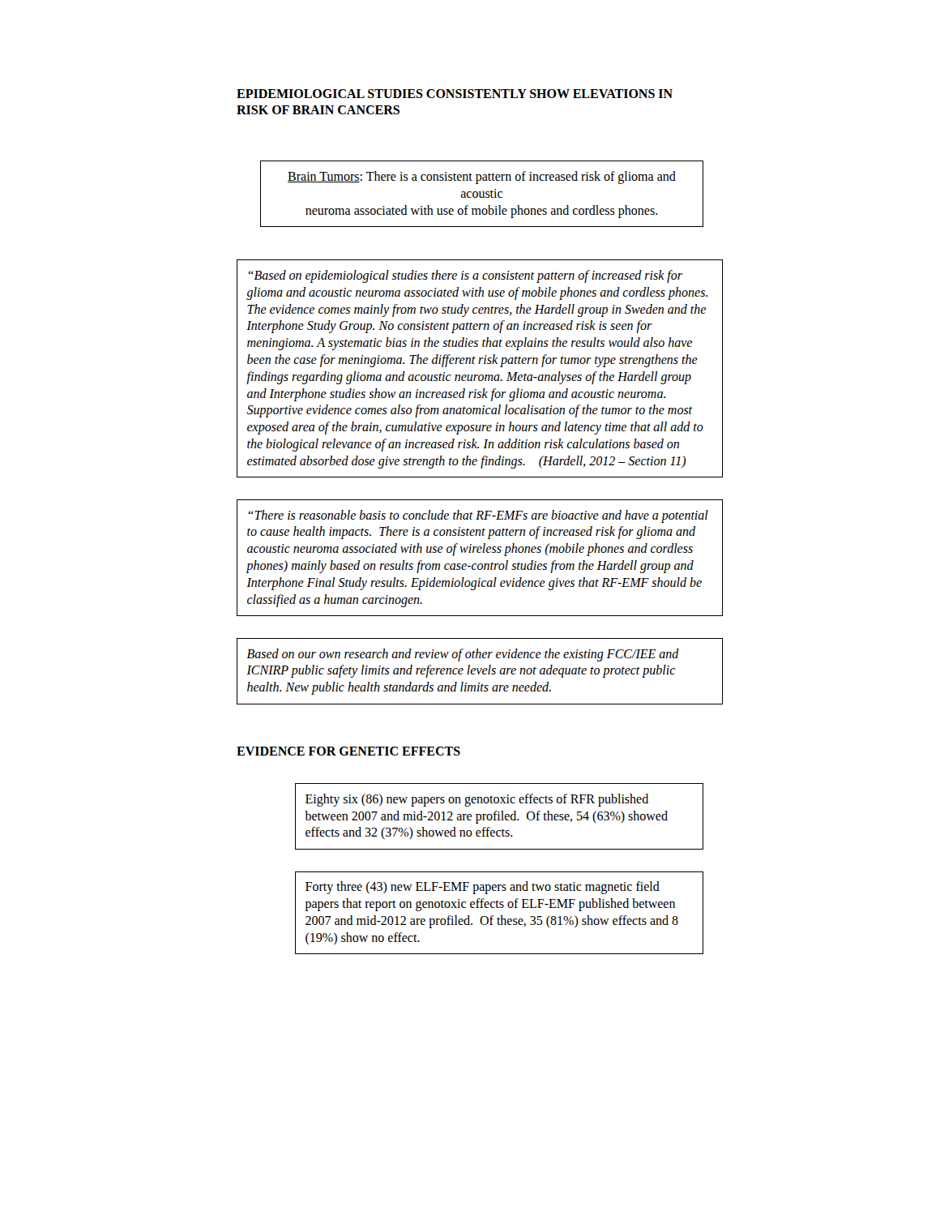Epidemiological Studies Consistently Show Elevations in
Risk of Brain Cancers
Brain Tumors: There is a consistent pattern of increased risk of glioma and acoustic
neuroma associated with use of mobile phones and cordless phones.
“Based on epidemiological studies there is a consistent pattern of increased risk for glioma and acoustic neuroma associated with use of mobile phones and cordless phones. The evidence comes mainly from two study centres, the Hardell group in Sweden and the Interphone Study Group. No consistent pattern of an increased risk is seen for meningioma. A systematic bias in the studies that explains the results would also have been the case for meningioma. The different risk pattern for tumor type strengthens the findings regarding glioma and acoustic neuroma. Meta-analyses of the Hardell group and Interphone studies show an increased risk for glioma and acoustic neuroma. Supportive evidence comes also from anatomical localisation of the tumor to the most exposed area of the brain, cumulative exposure in hours and latency time that all add to the biological relevance of an increased risk. In addition risk calculations based on estimated absorbed dose give strength to the findings. (Hardell, 2012 – Section 11)
“There is reasonable basis to conclude that RF-EMFs are bioactive and have a potential to cause health impacts. There is a consistent pattern of increased risk for glioma and acoustic neuroma associated with use of wireless phones (mobile phones and cordless phones) mainly based on results from case-control studies from the Hardell group and Interphone Final Study results. Epidemiological evidence gives that RF-EMF should be classified as a human carcinogen.
Based on our own research and review of other evidence the existing FCC/IEE and ICNIRP public safety limits and reference levels are not adequate to protect public health. New public health standards and limits are needed.
Evidence for Genetic Effects
Eighty six (86) new papers on genotoxic effects of RFR published between 2007 and mid-2012 are profiled. Of these, 54 (63%) showed effects and 32 (37%) showed no effects.
Forty three (43) new ELF-EMF papers and two static magnetic field papers that report on genotoxic effects of ELF-EMF published between 2007 and mid-2012 are profiled. Of these, 35 (81%) show effects and 8 (19%) show no effect.